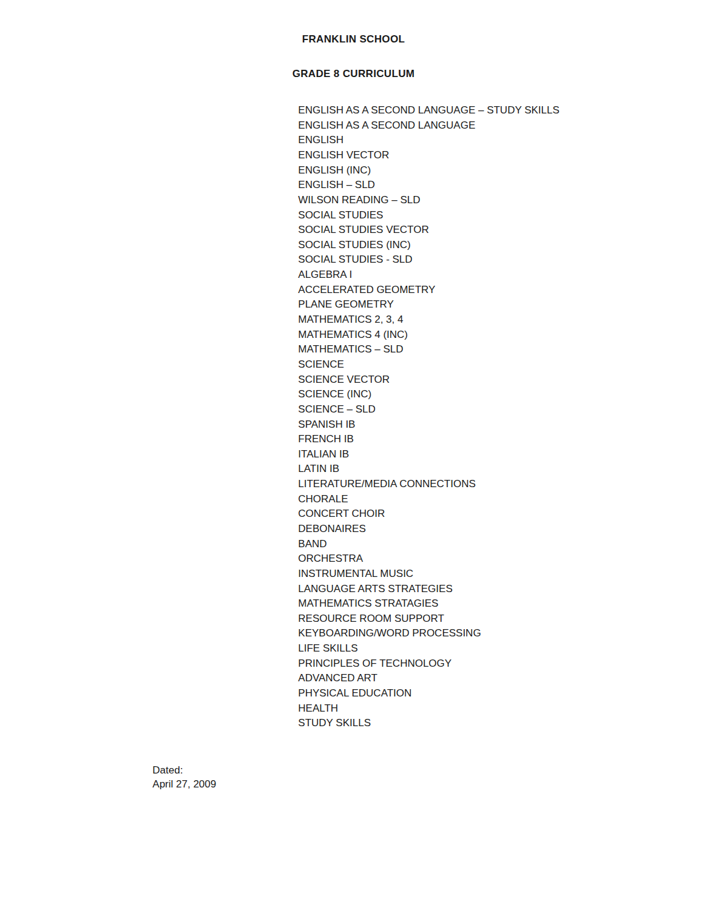FRANKLIN SCHOOL
GRADE 8 CURRICULUM
ENGLISH AS A SECOND LANGUAGE – STUDY SKILLS
ENGLISH AS A SECOND LANGUAGE
ENGLISH
ENGLISH VECTOR
ENGLISH (INC)
ENGLISH – SLD
WILSON READING – SLD
SOCIAL STUDIES
SOCIAL STUDIES VECTOR
SOCIAL STUDIES (INC)
SOCIAL STUDIES - SLD
ALGEBRA I
ACCELERATED GEOMETRY
PLANE GEOMETRY
MATHEMATICS 2, 3, 4
MATHEMATICS 4 (INC)
MATHEMATICS – SLD
SCIENCE
SCIENCE VECTOR
SCIENCE (INC)
SCIENCE – SLD
SPANISH IB
FRENCH IB
ITALIAN IB
LATIN IB
LITERATURE/MEDIA CONNECTIONS
CHORALE
CONCERT CHOIR
DEBONAIRES
BAND
ORCHESTRA
INSTRUMENTAL MUSIC
LANGUAGE ARTS STRATEGIES
MATHEMATICS STRATAGIES
RESOURCE ROOM SUPPORT
KEYBOARDING/WORD PROCESSING
LIFE SKILLS
PRINCIPLES OF TECHNOLOGY
ADVANCED ART
PHYSICAL EDUCATION
HEALTH
STUDY SKILLS
Dated:
April 27, 2009